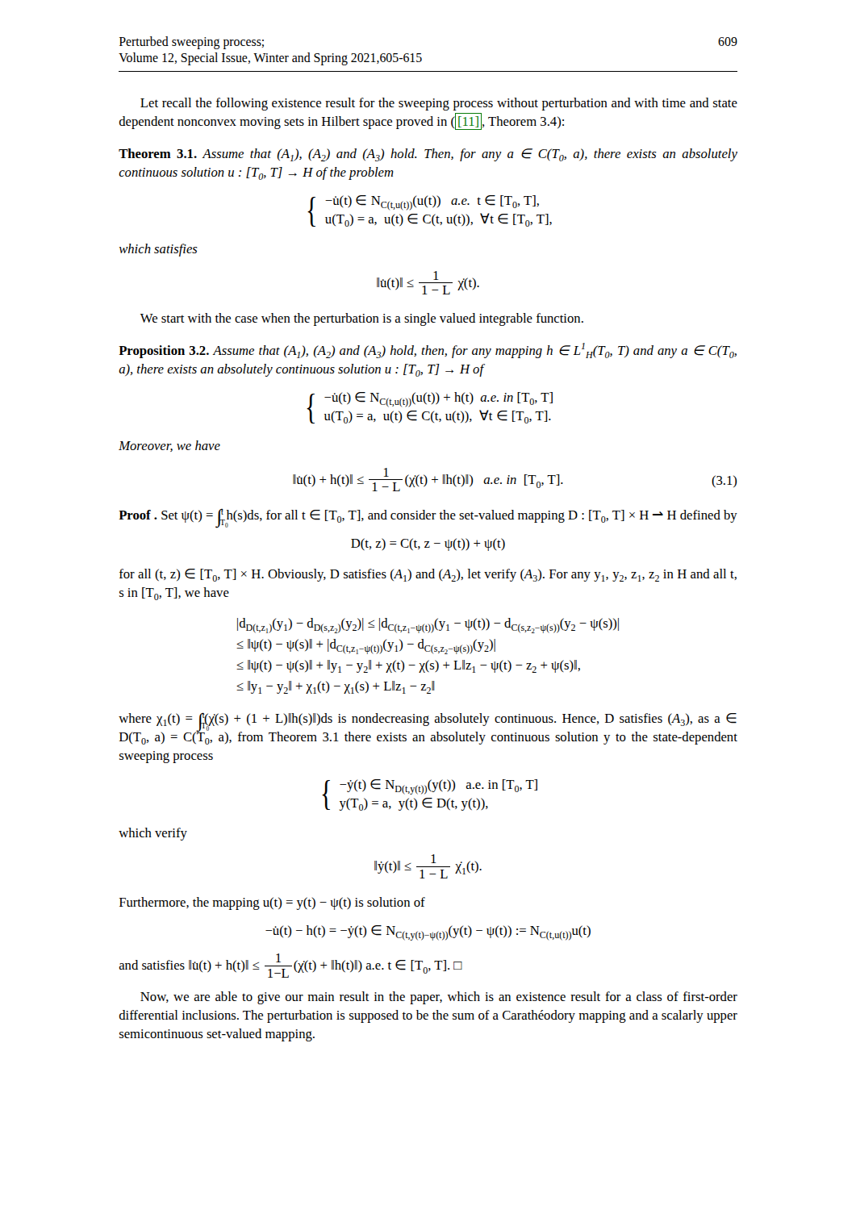Perturbed sweeping process;
Volume 12, Special Issue, Winter and Spring 2021,605-615
609
Let recall the following existence result for the sweeping process without perturbation and with time and state dependent nonconvex moving sets in Hilbert space proved in ([11], Theorem 3.4):
Theorem 3.1. Assume that (A1), (A2) and (A3) hold. Then, for any a ∈ C(T0, a), there exists an absolutely continuous solution u : [T0, T] → H of the problem
{
−u̇(t) ∈ NC(t,u(t))(u(t)) a.e. t ∈ [T0, T],
u(T0) = a, u(t) ∈ C(t, u(t)), ∀t ∈ [T0, T],
which satisfies
‖u̇(t)‖ ≤ 11 − L χ̇(t).
We start with the case when the perturbation is a single valued integrable function.
Proposition 3.2. Assume that (A1), (A2) and (A3) hold, then, for any mapping h ∈ L1H(T0, T) and any a ∈ C(T0, a), there exists an absolutely continuous solution u : [T0, T] → H of
{
−u̇(t) ∈ NC(t,u(t))(u(t)) + h(t) a.e. in [T0, T]
u(T0) = a, u(t) ∈ C(t, u(t)), ∀t ∈ [T0, T].
Moreover, we have
‖u̇(t) + h(t)‖ ≤ 11 − L(χ̇(t) + ‖h(t)‖) a.e. in [T0, T]. (3.1)
Proof . Set ψ(t) = ∫T0 t h(s)ds, for all t ∈ [T0, T], and consider the set-valued mapping D : [T0, T] × H ⇀ H defined by
D(t, z) = C(t, z − ψ(t)) + ψ(t)
for all (t, z) ∈ [T0, T] × H. Obviously, D satisfies (A1) and (A2), let verify (A3). For any y1, y2, z1, z2 in H and all t, s in [T0, T], we have
|dD(t,z1)(y1) − dD(s,z2)(y2)| ≤ |dC(t,z1−ψ(t))(y1 − ψ(t)) − dC(s,z2−ψ(s))(y2 − ψ(s))|
≤ ‖ψ(t) − ψ(s)‖ + |dC(t,z1−ψ(t))(y1) − dC(s,z2−ψ(s))(y2)|
≤ ‖ψ(t) − ψ(s)‖ + ‖y1 − y2‖ + χ(t) − χ(s) + L‖z1 − ψ(t) − z2 + ψ(s)‖,
≤ ‖y1 − y2‖ + χ1(t) − χ1(s) + L‖z1 − z2‖
where χ1(t) = ∫T0 t(χ̇(s) + (1 + L)‖h(s)‖)ds is nondecreasing absolutely continuous. Hence, D satisfies (A3), as a ∈ D(T0, a) = C(T0, a), from Theorem 3.1 there exists an absolutely continuous solution y to the state-dependent sweeping process
{
−ẏ(t) ∈ ND(t,y(t))(y(t)) a.e. in [T0, T]
y(T0) = a, y(t) ∈ D(t, y(t)),
which verify
‖ẏ(t)‖ ≤ 11 − L χ̇1(t).
Furthermore, the mapping u(t) = y(t) − ψ(t) is solution of
−u̇(t) − h(t) = −ẏ(t) ∈ NC(t,y(t)−ψ(t))(y(t) − ψ(t)) := NC(t,u(t))u(t)
and satisfies ‖u̇(t) + h(t)‖ ≤ 11−L(χ̇(t) + ‖h(t)‖) a.e. t ∈ [T0, T]. □
Now, we are able to give our main result in the paper, which is an existence result for a class of first-order differential inclusions. The perturbation is supposed to be the sum of a Carathéodory mapping and a scalarly upper semicontinuous set-valued mapping.